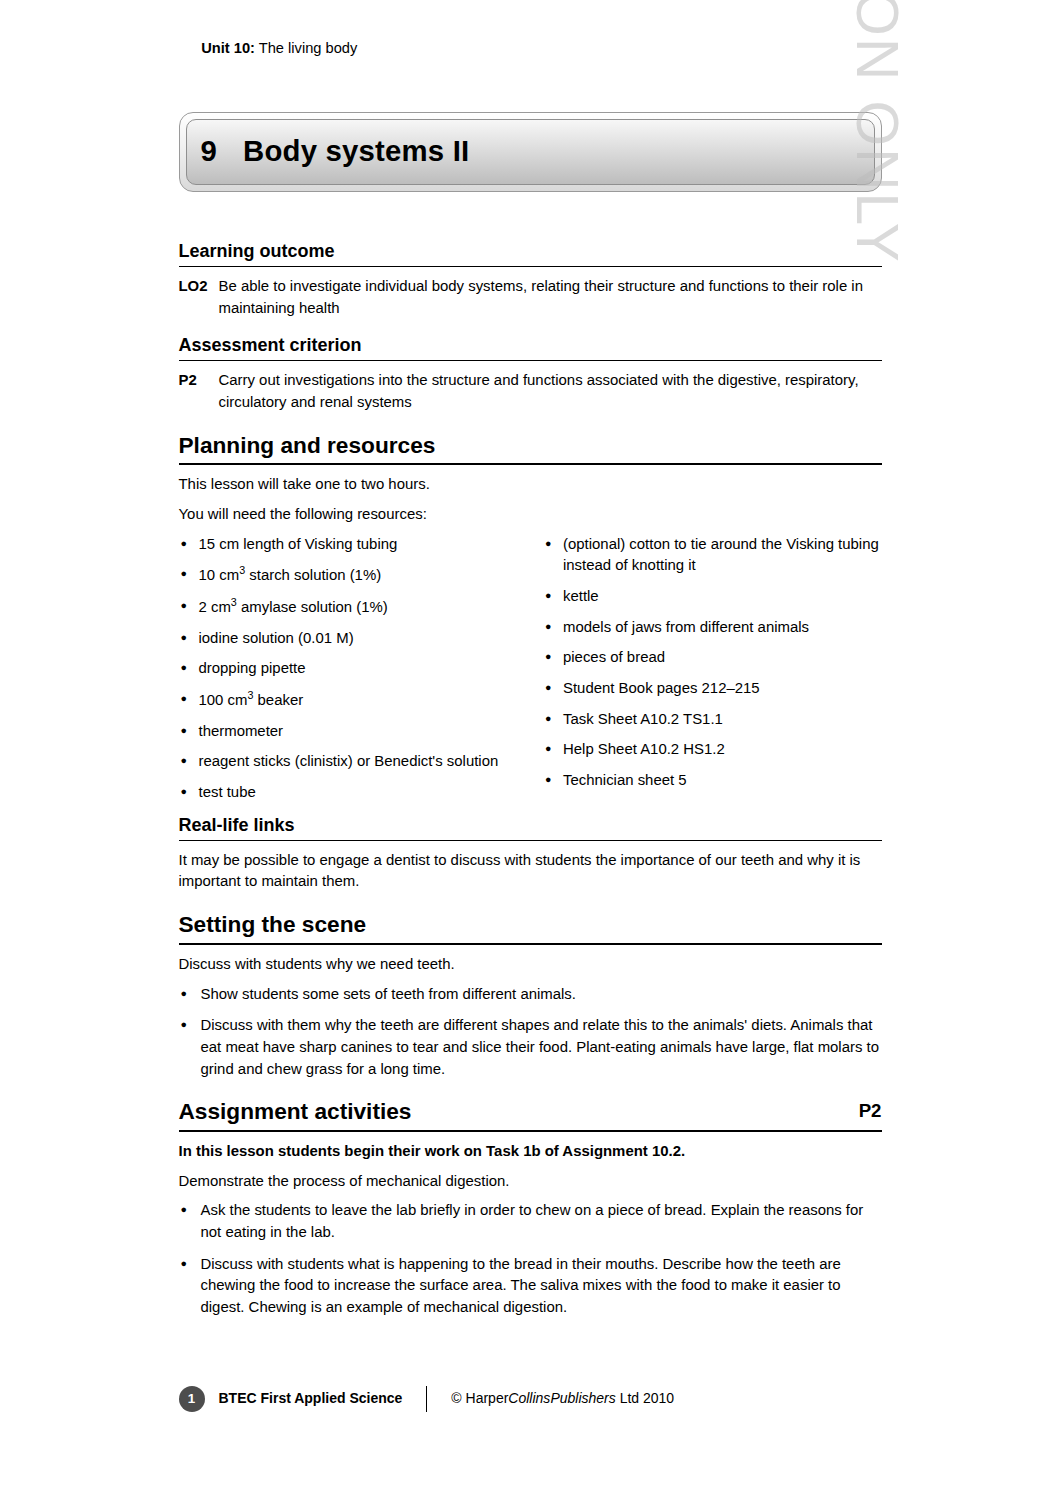FOR EVALUATION ONLY
Unit 10: The living body
9 Body systems II
Learning outcome
LO2
Be able to investigate individual body systems, relating their structure and functions to their role in maintaining health
Assessment criterion
P2
Carry out investigations into the structure and functions associated with the digestive, respiratory, circulatory and renal systems
Planning and resources
This lesson will take one to two hours.
You will need the following resources:
15 cm length of Visking tubing
10 cm3 starch solution (1%)
2 cm3 amylase solution (1%)
iodine solution (0.01 M)
dropping pipette
100 cm3 beaker
thermometer
reagent sticks (clinistix) or Benedict's solution
test tube
(optional) cotton to tie around the Visking tubing instead of knotting it
kettle
models of jaws from different animals
pieces of bread
Student Book pages 212–215
Task Sheet A10.2 TS1.1
Help Sheet A10.2 HS1.2
Technician sheet 5
Real-life links
It may be possible to engage a dentist to discuss with students the importance of our teeth and why it is important to maintain them.
Setting the scene
Discuss with students why we need teeth.
Show students some sets of teeth from different animals.
Discuss with them why the teeth are different shapes and relate this to the animals' diets. Animals that eat meat have sharp canines to tear and slice their food. Plant-eating animals have large, flat molars to grind and chew grass for a long time.
Assignment activitiesP2
In this lesson students begin their work on Task 1b of Assignment 10.2.
Demonstrate the process of mechanical digestion.
Ask the students to leave the lab briefly in order to chew on a piece of bread. Explain the reasons for not eating in the lab.
Discuss with students what is happening to the bread in their mouths. Describe how the teeth are chewing the food to increase the surface area. The saliva mixes with the food to make it easier to digest. Chewing is an example of mechanical digestion.
1
BTEC First Applied Science
© HarperCollins Publishers Ltd 2010